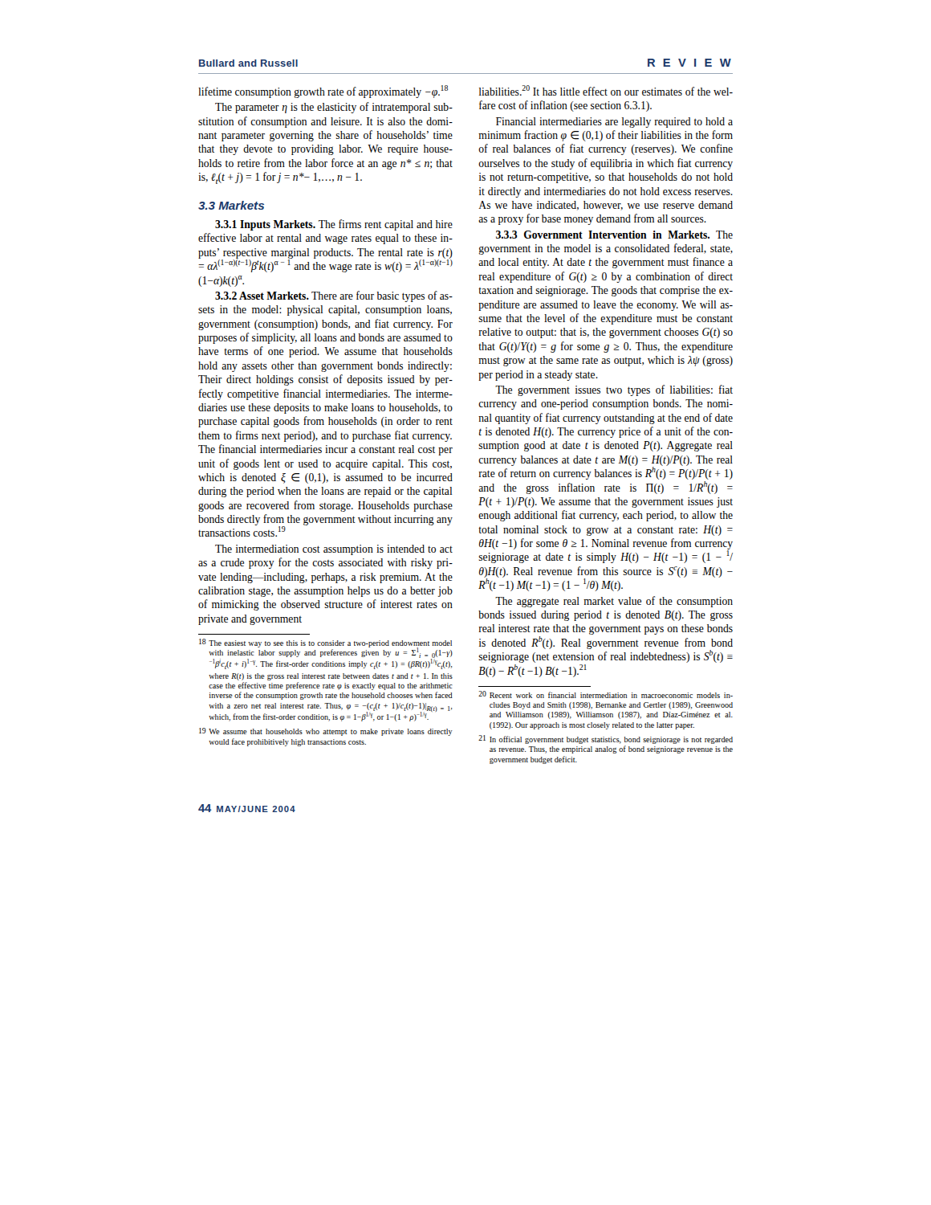Bullard and Russell
R E V I E W
lifetime consumption growth rate of approximately −φ.18
The parameter η is the elasticity of intratemporal substitution of consumption and leisure. It is also the dominant parameter governing the share of households’ time that they devote to providing labor. We require households to retire from the labor force at an age n* ≤ n; that is, ℓt(t + j) = 1 for j = n*− 1,…, n − 1.
3.3 Markets
3.3.1 Inputs Markets. The firms rent capital and hire effective labor at rental and wage rates equal to these inputs’ respective marginal products. The rental rate is r(t) = αλ(1−α)(t−1)βtk(t)α − 1 and the wage rate is w(t) = λ(1−α)(t−1)(1−α)k(t)α.
3.3.2 Asset Markets. There are four basic types of assets in the model: physical capital, consumption loans, government (consumption) bonds, and fiat currency. For purposes of simplicity, all loans and bonds are assumed to have terms of one period. We assume that households hold any assets other than government bonds indirectly: Their direct holdings consist of deposits issued by perfectly competitive financial intermediaries. The intermediaries use these deposits to make loans to households, to purchase capital goods from households (in order to rent them to firms next period), and to purchase fiat currency. The financial intermediaries incur a constant real cost per unit of goods lent or used to acquire capital. This cost, which is denoted ξ ∈ (0,1), is assumed to be incurred during the period when the loans are repaid or the capital goods are recovered from storage. Households purchase bonds directly from the government without incurring any transactions costs.19
The intermediation cost assumption is intended to act as a crude proxy for the costs associated with risky private lending—including, perhaps, a risk premium. At the calibration stage, the assumption helps us do a better job of mimicking the observed structure of interest rates on private and government
18 The easiest way to see this is to consider a two-period endowment model with inelastic labor supply and preferences given by u = Σ1i = 0(1−γ)−1βict(t + i)1−γ. The first-order conditions imply ct(t + 1) = (βR(t))1/γct(t), where R(t) is the gross real interest rate between dates t and t + 1. In this case the effective time preference rate φ is exactly equal to the arithmetic inverse of the consumption growth rate the household chooses when faced with a zero net real interest rate. Thus, φ = −(ct(t + 1)/ct(t)−1)|R(t) = 1, which, from the first-order condition, is φ = 1−β1/γ, or 1−(1 + ρ)−1/γ.
19 We assume that households who attempt to make private loans directly would face prohibitively high transactions costs.
liabilities.20 It has little effect on our estimates of the welfare cost of inflation (see section 6.3.1).
Financial intermediaries are legally required to hold a minimum fraction φ ∈ (0,1) of their liabilities in the form of real balances of fiat currency (reserves). We confine ourselves to the study of equilibria in which fiat currency is not return-competitive, so that households do not hold it directly and intermediaries do not hold excess reserves. As we have indicated, however, we use reserve demand as a proxy for base money demand from all sources.
3.3.3 Government Intervention in Markets. The government in the model is a consolidated federal, state, and local entity. At date t the government must finance a real expenditure of G(t) ≥ 0 by a combination of direct taxation and seigniorage. The goods that comprise the expenditure are assumed to leave the economy. We will assume that the level of the expenditure must be constant relative to output: that is, the government chooses G(t) so that G(t)/Y(t) = g for some g ≥ 0. Thus, the expenditure must grow at the same rate as output, which is λψ (gross) per period in a steady state.
The government issues two types of liabilities: fiat currency and one-period consumption bonds. The nominal quantity of fiat currency outstanding at the end of date t is denoted H(t). The currency price of a unit of the consumption good at date t is denoted P(t). Aggregate real currency balances at date t are M(t) = H(t)/P(t). The real rate of return on currency balances is Rh(t) = P(t)/P(t + 1) and the gross inflation rate is Π(t) = 1/Rh(t) = P(t + 1)/P(t). We assume that the government issues just enough additional fiat currency, each period, to allow the total nominal stock to grow at a constant rate: H(t) = θH(t −1) for some θ ≥ 1. Nominal revenue from currency seigniorage at date t is simply H(t) − H(t −1) = (1 − 1/θ)H(t). Real revenue from this source is Sc(t) ≡ M(t) − Rh(t −1) M(t −1) = (1 − 1/θ) M(t).
The aggregate real market value of the consumption bonds issued during period t is denoted B(t). The gross real interest rate that the government pays on these bonds is denoted Rb(t). Real government revenue from bond seigniorage (net extension of real indebtedness) is Sb(t) ≡ B(t) − Rb(t −1) B(t −1).21
20 Recent work on financial intermediation in macroeconomic models includes Boyd and Smith (1998), Bernanke and Gertler (1989), Greenwood and Williamson (1989), Williamson (1987), and Díaz-Giménez et al. (1992). Our approach is most closely related to the latter paper.
21 In official government budget statistics, bond seigniorage is not regarded as revenue. Thus, the empirical analog of bond seigniorage revenue is the government budget deficit.
44 MAY/JUNE 2004